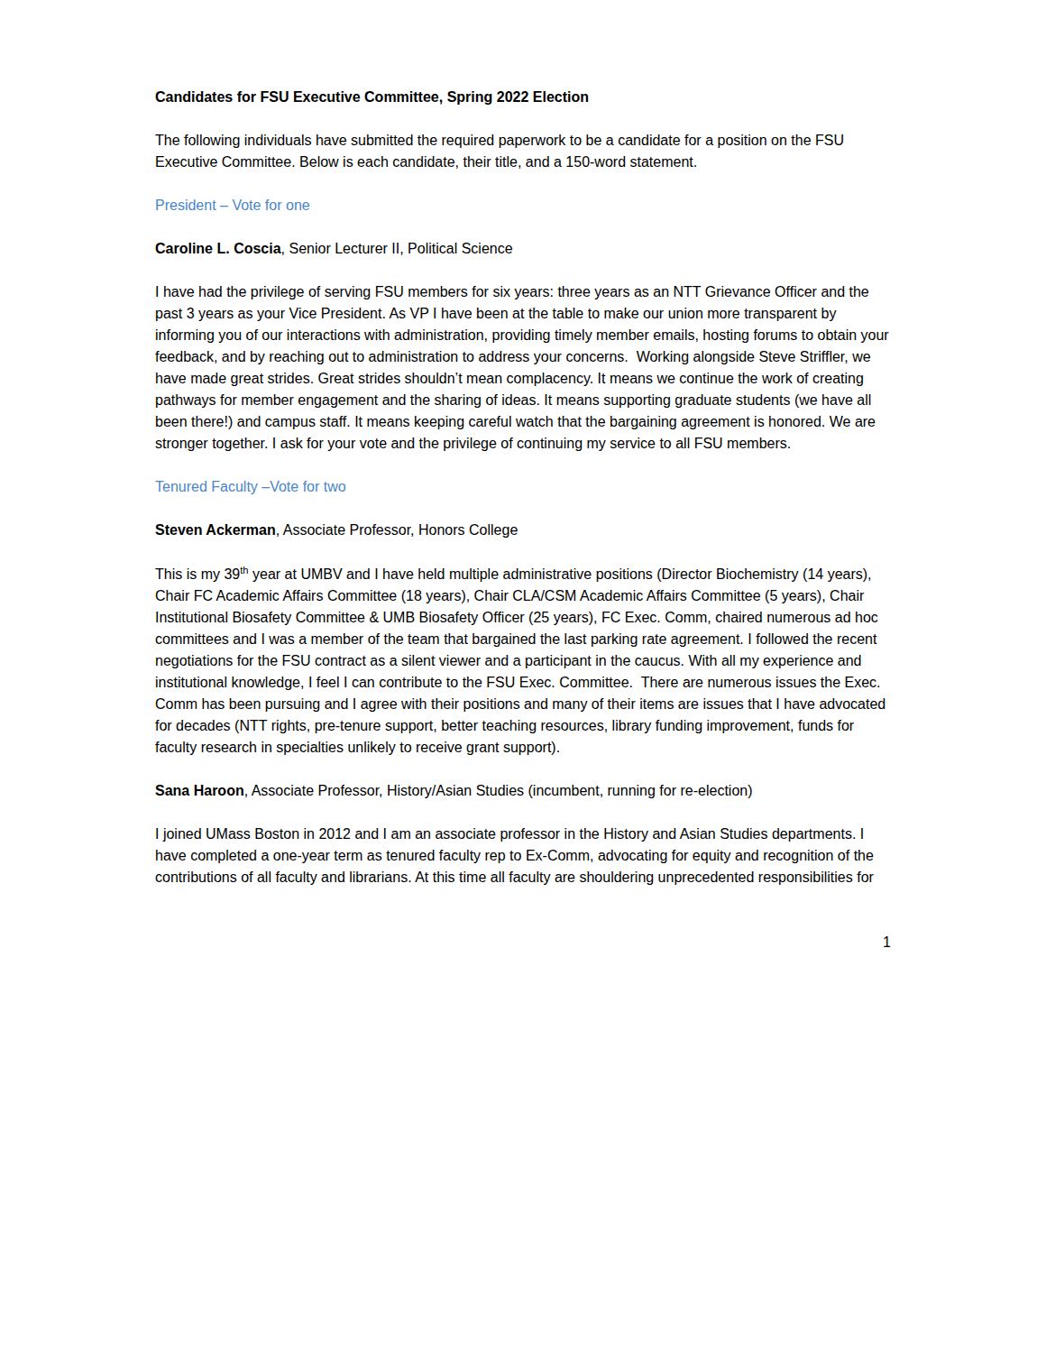Candidates for FSU Executive Committee, Spring 2022 Election
The following individuals have submitted the required paperwork to be a candidate for a position on the FSU Executive Committee. Below is each candidate, their title, and a 150-word statement.
President – Vote for one
Caroline L. Coscia, Senior Lecturer II, Political Science
I have had the privilege of serving FSU members for six years: three years as an NTT Grievance Officer and the past 3 years as your Vice President. As VP I have been at the table to make our union more transparent by informing you of our interactions with administration, providing timely member emails, hosting forums to obtain your feedback, and by reaching out to administration to address your concerns. Working alongside Steve Striffler, we have made great strides. Great strides shouldn’t mean complacency. It means we continue the work of creating pathways for member engagement and the sharing of ideas. It means supporting graduate students (we have all been there!) and campus staff. It means keeping careful watch that the bargaining agreement is honored. We are stronger together. I ask for your vote and the privilege of continuing my service to all FSU members.
Tenured Faculty –Vote for two
Steven Ackerman, Associate Professor, Honors College
This is my 39th year at UMBV and I have held multiple administrative positions (Director Biochemistry (14 years), Chair FC Academic Affairs Committee (18 years), Chair CLA/CSM Academic Affairs Committee (5 years), Chair Institutional Biosafety Committee & UMB Biosafety Officer (25 years), FC Exec. Comm, chaired numerous ad hoc committees and I was a member of the team that bargained the last parking rate agreement. I followed the recent negotiations for the FSU contract as a silent viewer and a participant in the caucus. With all my experience and institutional knowledge, I feel I can contribute to the FSU Exec. Committee. There are numerous issues the Exec. Comm has been pursuing and I agree with their positions and many of their items are issues that I have advocated for decades (NTT rights, pre-tenure support, better teaching resources, library funding improvement, funds for faculty research in specialties unlikely to receive grant support).
Sana Haroon, Associate Professor, History/Asian Studies (incumbent, running for re-election)
I joined UMass Boston in 2012 and I am an associate professor in the History and Asian Studies departments. I have completed a one-year term as tenured faculty rep to Ex-Comm, advocating for equity and recognition of the contributions of all faculty and librarians. At this time all faculty are shouldering unprecedented responsibilities for
1